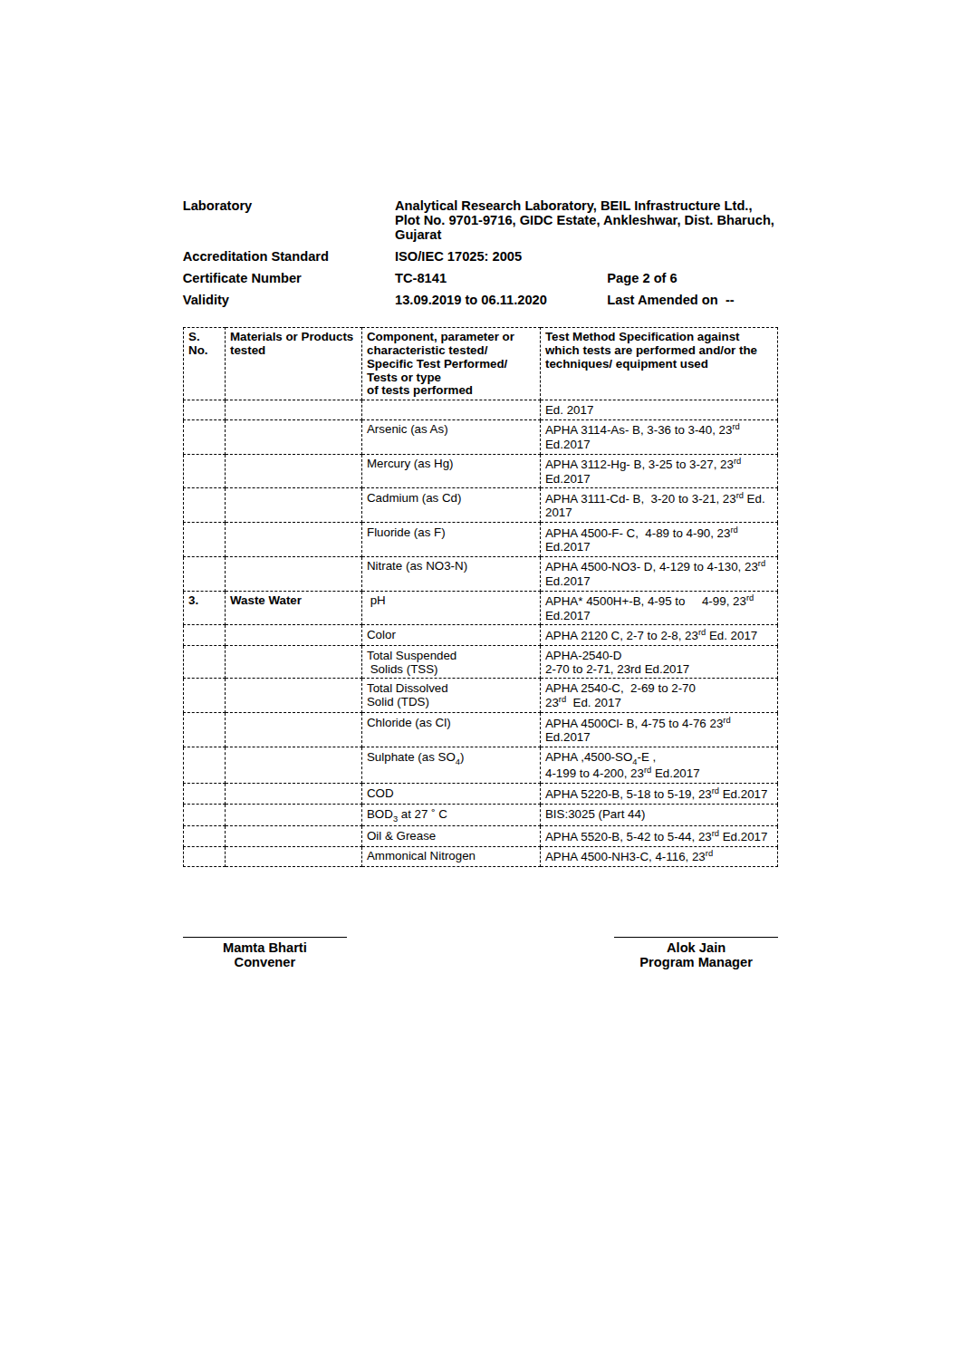Laboratory
Analytical Research Laboratory, BEIL Infrastructure Ltd., Plot No. 9701-9716, GIDC Estate, Ankleshwar, Dist. Bharuch, Gujarat
Accreditation Standard
ISO/IEC 17025: 2005
Certificate Number
TC-8141
Page 2 of 6
Validity
13.09.2019 to 06.11.2020
Last Amended on --
| S. No. | Materials or Products tested | Component, parameter or characteristic tested/ Specific Test Performed/ Tests or type of tests performed | Test Method Specification against which tests are performed and/or the techniques/ equipment used |
| --- | --- | --- | --- |
| | | | Ed. 2017 |
| | | Arsenic (as As) | APHA 3114-As- B, 3-36 to 3-40, 23 rd Ed.2017 |
| | | Mercury (as Hg) | APHA 3112-Hg- B, 3-25 to 3-27, 23 rd Ed.2017 |
| | | Cadmium (as Cd) | APHA 3111-Cd- B, 3-20 to 3-21, 23 rd Ed. 2017 |
| | | Fluoride (as F) | APHA 4500-F- C, 4-89 to 4-90, 23 rd Ed.2017 |
| | | Nitrate (as NO3-N) | APHA 4500-NO3- D, 4-129 to 4-130, 23 rd Ed.2017 |
| 3. | Waste Water | pH | APHA* 4500H+-B, 4-95 to 4-99, 23 rd Ed.2017 |
| | | Color | APHA 2120 C, 2-7 to 2-8, 23 rd Ed. 2017 |
| | | Total Suspended Solids (TSS) | APHA-2540-D 2-70 to 2-71, 23rd Ed.2017 |
| | | Total Dissolved Solid (TDS) | APHA 2540-C, 2-69 to 2-70 23 rd Ed. 2017 |
| | | Chloride (as Cl) | APHA 4500Cl- B, 4-75 to 4-76 23 rd Ed.2017 |
| | | Sulphate (as SO 4 ) | APHA ,4500-SO 4 -E , 4-199 to 4-200, 23 rd Ed.2017 |
| | | COD | APHA 5220-B, 5-18 to 5-19, 23 rd Ed.2017 |
| | | BOD 3 at 27 ˚ C | BIS:3025 (Part 44) |
| | | Oil & Grease | APHA 5520-B, 5-42 to 5-44, 23 rd Ed.2017 |
| | | Ammonical Nitrogen | APHA 4500-NH3-C, 4-116, 23 rd |
Mamta Bharti
Convener
Alok Jain
Program Manager